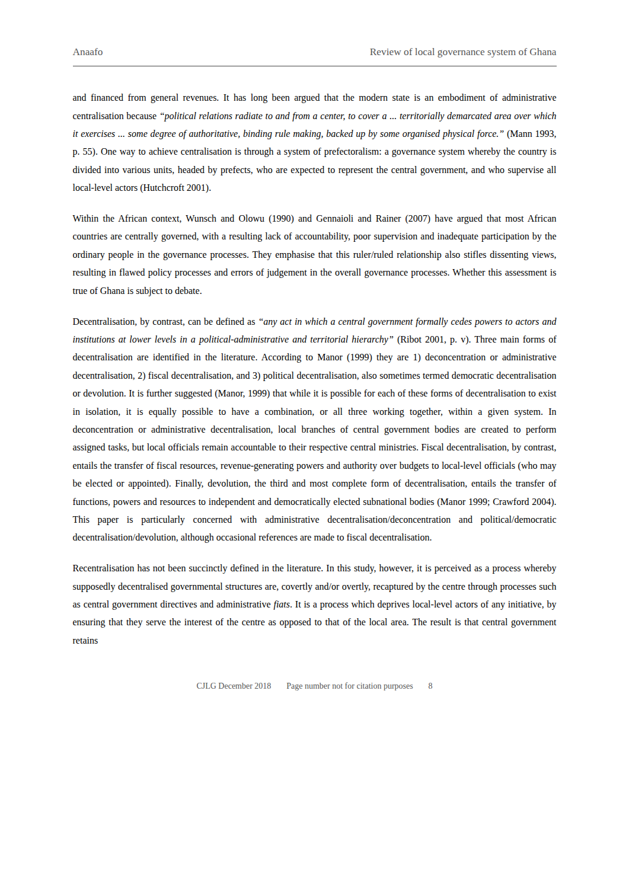Anaafo Review of local governance system of Ghana
and financed from general revenues. It has long been argued that the modern state is an embodiment of administrative centralisation because “political relations radiate to and from a center, to cover a ... territorially demarcated area over which it exercises ... some degree of authoritative, binding rule making, backed up by some organised physical force.” (Mann 1993, p. 55). One way to achieve centralisation is through a system of prefectoralism: a governance system whereby the country is divided into various units, headed by prefects, who are expected to represent the central government, and who supervise all local-level actors (Hutchcroft 2001).
Within the African context, Wunsch and Olowu (1990) and Gennaioli and Rainer (2007) have argued that most African countries are centrally governed, with a resulting lack of accountability, poor supervision and inadequate participation by the ordinary people in the governance processes. They emphasise that this ruler/ruled relationship also stifles dissenting views, resulting in flawed policy processes and errors of judgement in the overall governance processes. Whether this assessment is true of Ghana is subject to debate.
Decentralisation, by contrast, can be defined as “any act in which a central government formally cedes powers to actors and institutions at lower levels in a political-administrative and territorial hierarchy” (Ribot 2001, p. v). Three main forms of decentralisation are identified in the literature. According to Manor (1999) they are 1) deconcentration or administrative decentralisation, 2) fiscal decentralisation, and 3) political decentralisation, also sometimes termed democratic decentralisation or devolution. It is further suggested (Manor, 1999) that while it is possible for each of these forms of decentralisation to exist in isolation, it is equally possible to have a combination, or all three working together, within a given system. In deconcentration or administrative decentralisation, local branches of central government bodies are created to perform assigned tasks, but local officials remain accountable to their respective central ministries. Fiscal decentralisation, by contrast, entails the transfer of fiscal resources, revenue-generating powers and authority over budgets to local-level officials (who may be elected or appointed). Finally, devolution, the third and most complete form of decentralisation, entails the transfer of functions, powers and resources to independent and democratically elected subnational bodies (Manor 1999; Crawford 2004). This paper is particularly concerned with administrative decentralisation/deconcentration and political/democratic decentralisation/devolution, although occasional references are made to fiscal decentralisation.
Recentralisation has not been succinctly defined in the literature. In this study, however, it is perceived as a process whereby supposedly decentralised governmental structures are, covertly and/or overtly, recaptured by the centre through processes such as central government directives and administrative fiats. It is a process which deprives local-level actors of any initiative, by ensuring that they serve the interest of the centre as opposed to that of the local area. The result is that central government retains
CJLG December 2018 Page number not for citation purposes 8